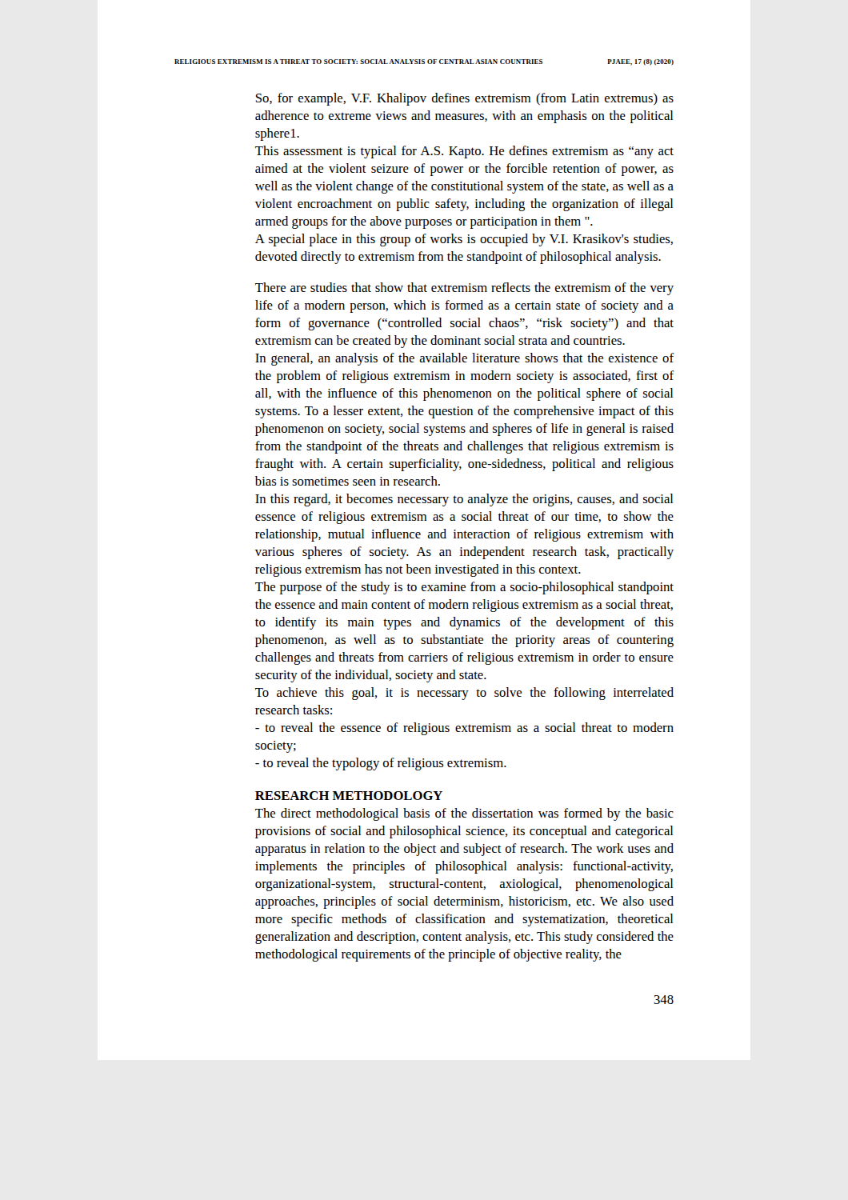Religious extremism is a threat to society: social analysis of central asian countries PJAEE, 17 (8) (2020)
So, for example, V.F. Khalipov defines extremism (from Latin extremus) as adherence to extreme views and measures, with an emphasis on the political sphere1.
This assessment is typical for A.S. Kapto. He defines extremism as “any act aimed at the violent seizure of power or the forcible retention of power, as well as the violent change of the constitutional system of the state, as well as a violent encroachment on public safety, including the organization of illegal armed groups for the above purposes or participation in them ".
A special place in this group of works is occupied by V.I. Krasikov's studies, devoted directly to extremism from the standpoint of philosophical analysis.
There are studies that show that extremism reflects the extremism of the very life of a modern person, which is formed as a certain state of society and a form of governance (“controlled social chaos”, “risk society”) and that extremism can be created by the dominant social strata and countries.
In general, an analysis of the available literature shows that the existence of the problem of religious extremism in modern society is associated, first of all, with the influence of this phenomenon on the political sphere of social systems. To a lesser extent, the question of the comprehensive impact of this phenomenon on society, social systems and spheres of life in general is raised from the standpoint of the threats and challenges that religious extremism is fraught with. A certain superficiality, one-sidedness, political and religious bias is sometimes seen in research.
In this regard, it becomes necessary to analyze the origins, causes, and social essence of religious extremism as a social threat of our time, to show the relationship, mutual influence and interaction of religious extremism with various spheres of society. As an independent research task, practically religious extremism has not been investigated in this context.
The purpose of the study is to examine from a socio-philosophical standpoint the essence and main content of modern religious extremism as a social threat, to identify its main types and dynamics of the development of this phenomenon, as well as to substantiate the priority areas of countering challenges and threats from carriers of religious extremism in order to ensure security of the individual, society and state.
To achieve this goal, it is necessary to solve the following interrelated research tasks:
- to reveal the essence of religious extremism as a social threat to modern society;
- to reveal the typology of religious extremism.
Research Methodology
The direct methodological basis of the dissertation was formed by the basic provisions of social and philosophical science, its conceptual and categorical apparatus in relation to the object and subject of research. The work uses and implements the principles of philosophical analysis: functional-activity, organizational-system, structural-content, axiological, phenomenological approaches, principles of social determinism, historicism, etc. We also used more specific methods of classification and systematization, theoretical generalization and description, content analysis, etc. This study considered the methodological requirements of the principle of objective reality, the
348